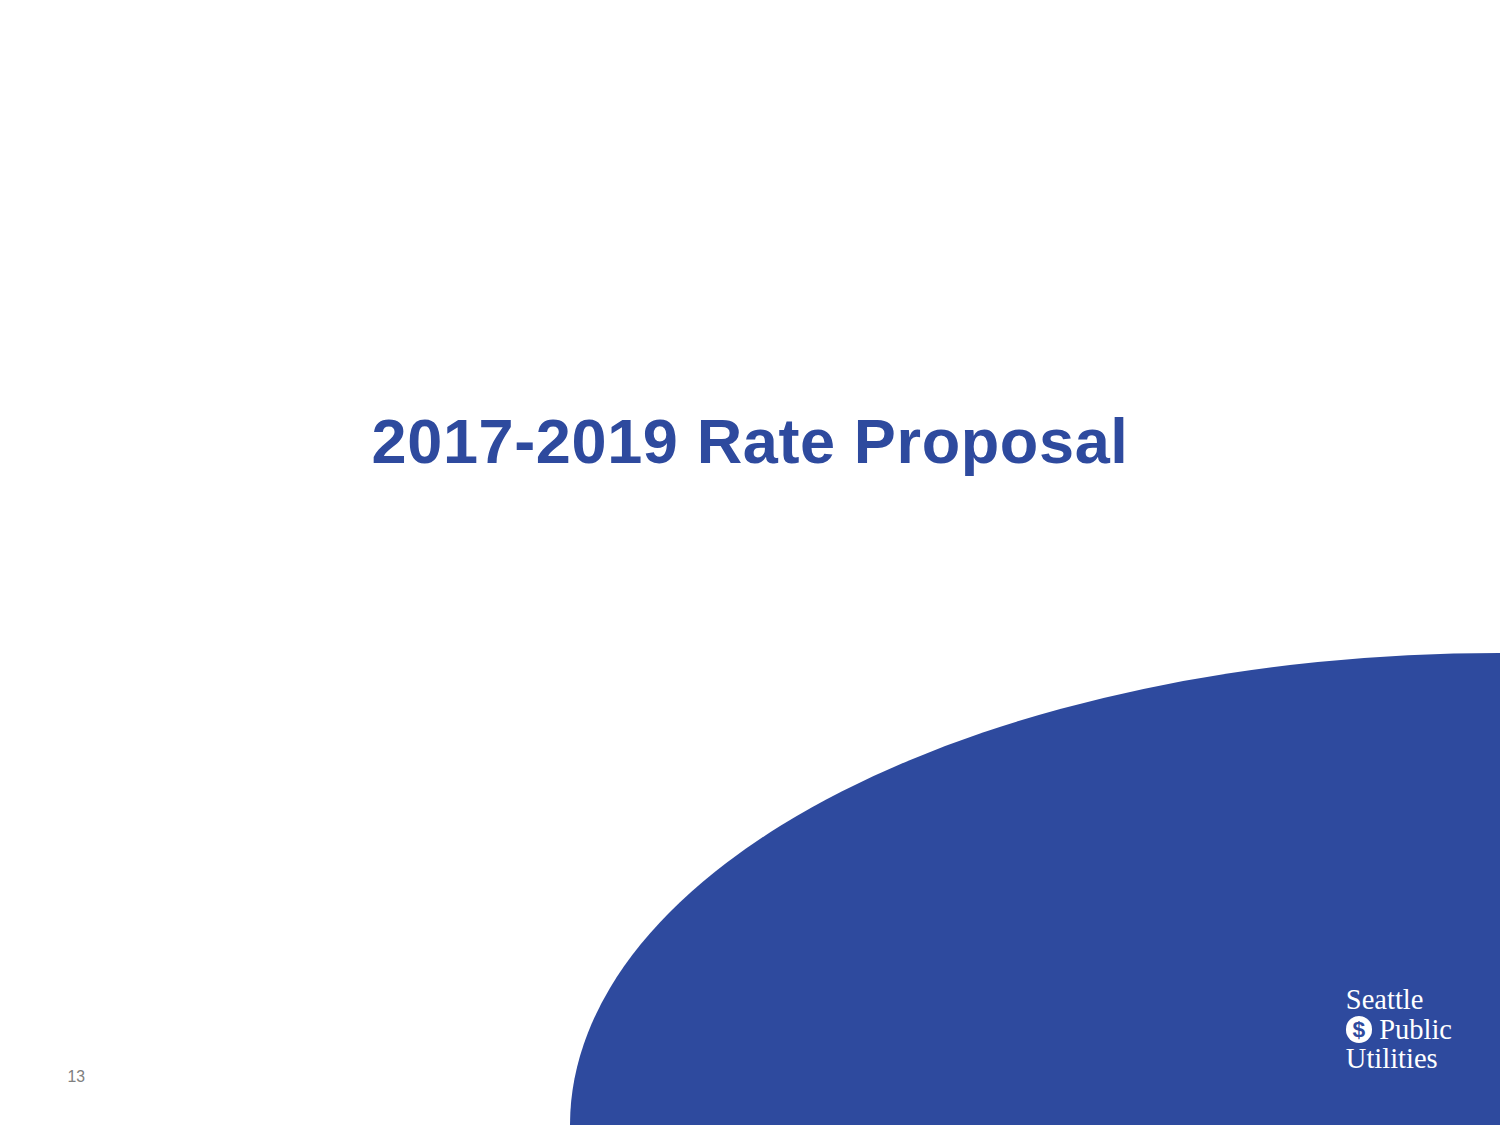2017-2019 Rate Proposal
Seattle
$Public
Utilities
13